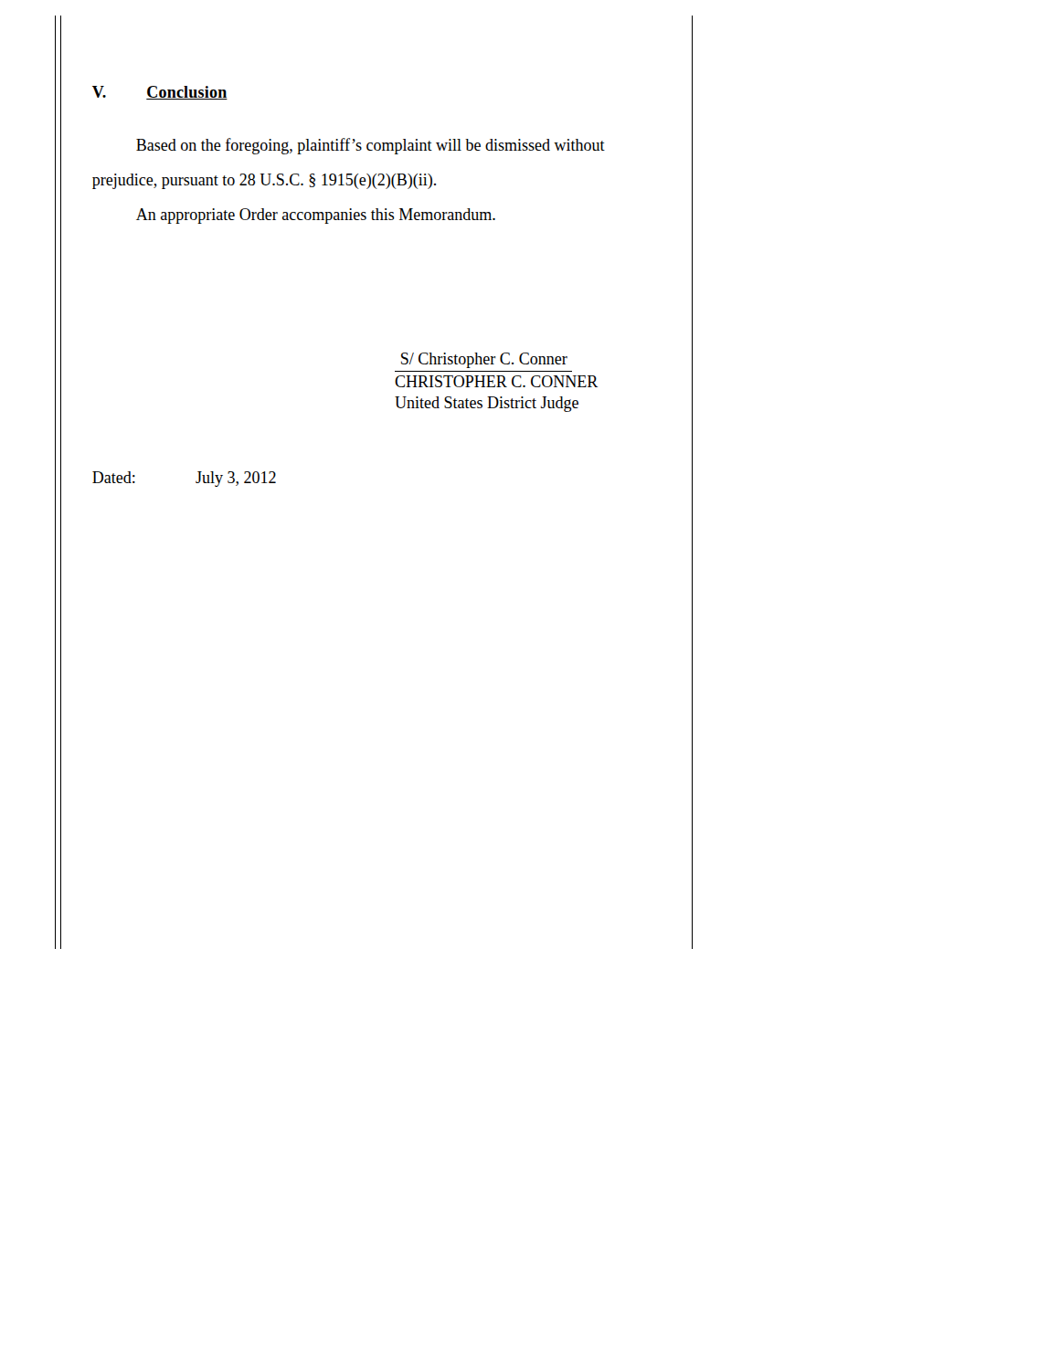V. Conclusion
Based on the foregoing, plaintiff’s complaint will be dismissed without
prejudice, pursuant to 28 U.S.C. § 1915(e)(2)(B)(ii).
An appropriate Order accompanies this Memorandum.
S/ Christopher C. Conner
CHRISTOPHER C. CONNER
United States District Judge
Dated: July 3, 2012